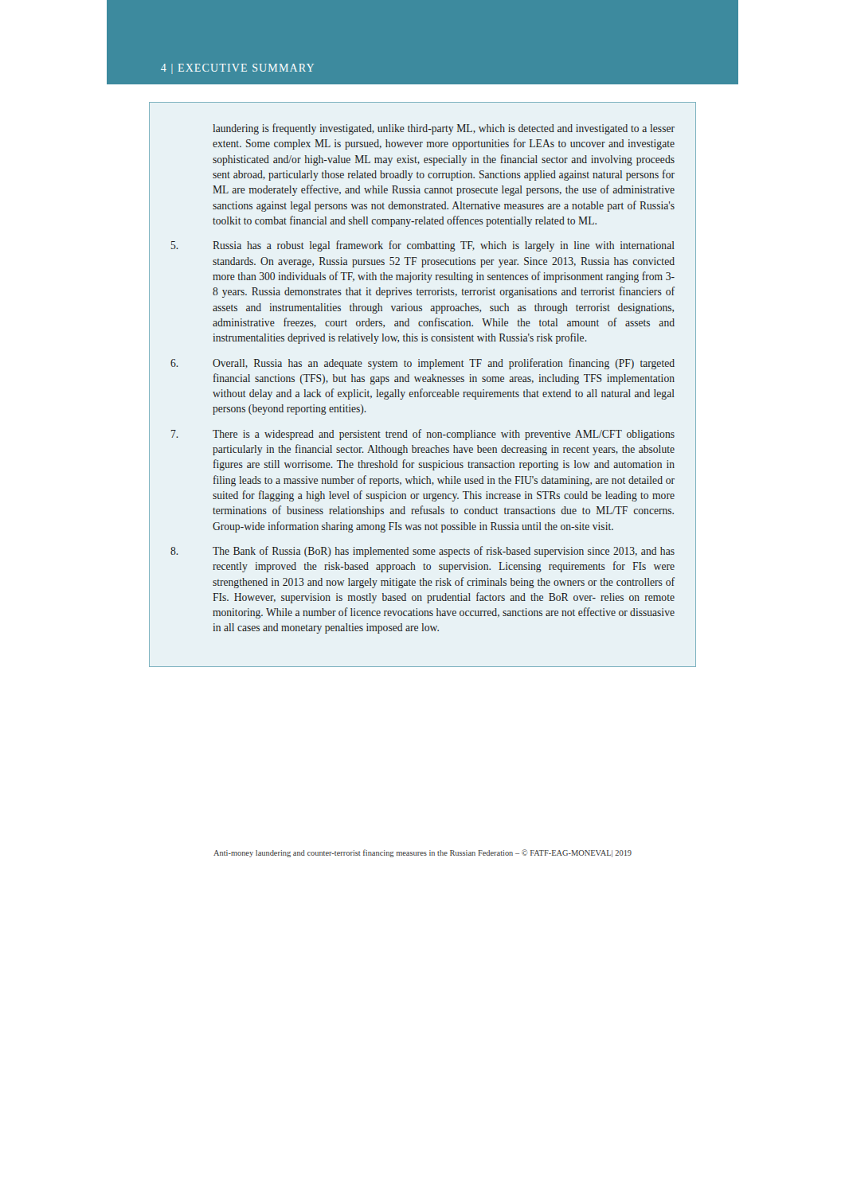4 | EXECUTIVE SUMMARY
laundering is frequently investigated, unlike third-party ML, which is detected and investigated to a lesser extent. Some complex ML is pursued, however more opportunities for LEAs to uncover and investigate sophisticated and/or high-value ML may exist, especially in the financial sector and involving proceeds sent abroad, particularly those related broadly to corruption. Sanctions applied against natural persons for ML are moderately effective, and while Russia cannot prosecute legal persons, the use of administrative sanctions against legal persons was not demonstrated. Alternative measures are a notable part of Russia's toolkit to combat financial and shell company-related offences potentially related to ML.
5.
Russia has a robust legal framework for combatting TF, which is largely in line with international standards. On average, Russia pursues 52 TF prosecutions per year. Since 2013, Russia has convicted more than 300 individuals of TF, with the majority resulting in sentences of imprisonment ranging from 3-8 years. Russia demonstrates that it deprives terrorists, terrorist organisations and terrorist financiers of assets and instrumentalities through various approaches, such as through terrorist designations, administrative freezes, court orders, and confiscation. While the total amount of assets and instrumentalities deprived is relatively low, this is consistent with Russia's risk profile.
6.
Overall, Russia has an adequate system to implement TF and proliferation financing (PF) targeted financial sanctions (TFS), but has gaps and weaknesses in some areas, including TFS implementation without delay and a lack of explicit, legally enforceable requirements that extend to all natural and legal persons (beyond reporting entities).
7.
There is a widespread and persistent trend of non-compliance with preventive AML/CFT obligations particularly in the financial sector. Although breaches have been decreasing in recent years, the absolute figures are still worrisome. The threshold for suspicious transaction reporting is low and automation in filing leads to a massive number of reports, which, while used in the FIU's datamining, are not detailed or suited for flagging a high level of suspicion or urgency. This increase in STRs could be leading to more terminations of business relationships and refusals to conduct transactions due to ML/TF concerns. Group-wide information sharing among FIs was not possible in Russia until the on-site visit.
8.
The Bank of Russia (BoR) has implemented some aspects of risk-based supervision since 2013, and has recently improved the risk-based approach to supervision. Licensing requirements for FIs were strengthened in 2013 and now largely mitigate the risk of criminals being the owners or the controllers of FIs. However, supervision is mostly based on prudential factors and the BoR over- relies on remote monitoring. While a number of licence revocations have occurred, sanctions are not effective or dissuasive in all cases and monetary penalties imposed are low.
Anti-money laundering and counter-terrorist financing measures in the Russian Federation – © FATF-EAG-MONEVAL| 2019